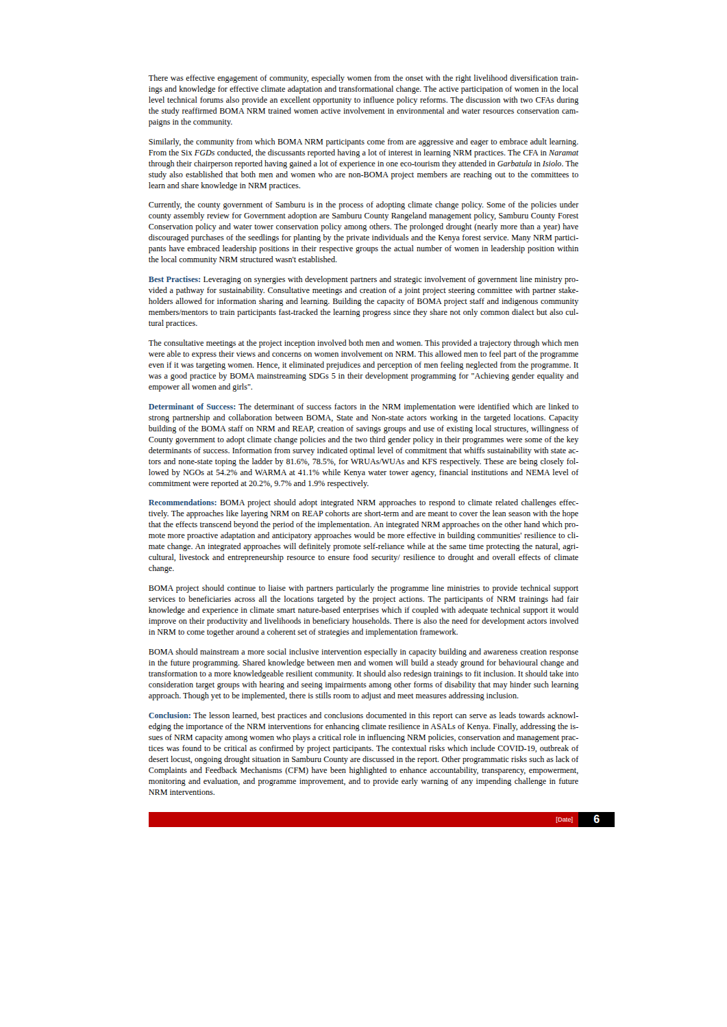There was effective engagement of community, especially women from the onset with the right livelihood diversification trainings and knowledge for effective climate adaptation and transformational change. The active participation of women in the local level technical forums also provide an excellent opportunity to influence policy reforms. The discussion with two CFAs during the study reaffirmed BOMA NRM trained women active involvement in environmental and water resources conservation campaigns in the community.
Similarly, the community from which BOMA NRM participants come from are aggressive and eager to embrace adult learning. From the Six FGDs conducted, the discussants reported having a lot of interest in learning NRM practices. The CFA in Naramat through their chairperson reported having gained a lot of experience in one eco-tourism they attended in Garbatula in Isiolo. The study also established that both men and women who are non-BOMA project members are reaching out to the committees to learn and share knowledge in NRM practices.
Currently, the county government of Samburu is in the process of adopting climate change policy. Some of the policies under county assembly review for Government adoption are Samburu County Rangeland management policy, Samburu County Forest Conservation policy and water tower conservation policy among others. The prolonged drought (nearly more than a year) have discouraged purchases of the seedlings for planting by the private individuals and the Kenya forest service. Many NRM participants have embraced leadership positions in their respective groups the actual number of women in leadership position within the local community NRM structured wasn't established.
Best Practises: Leveraging on synergies with development partners and strategic involvement of government line ministry provided a pathway for sustainability. Consultative meetings and creation of a joint project steering committee with partner stakeholders allowed for information sharing and learning. Building the capacity of BOMA project staff and indigenous community members/mentors to train participants fast-tracked the learning progress since they share not only common dialect but also cultural practices.
The consultative meetings at the project inception involved both men and women. This provided a trajectory through which men were able to express their views and concerns on women involvement on NRM. This allowed men to feel part of the programme even if it was targeting women. Hence, it eliminated prejudices and perception of men feeling neglected from the programme. It was a good practice by BOMA mainstreaming SDGs 5 in their development programming for "Achieving gender equality and empower all women and girls".
Determinant of Success: The determinant of success factors in the NRM implementation were identified which are linked to strong partnership and collaboration between BOMA, State and Non-state actors working in the targeted locations. Capacity building of the BOMA staff on NRM and REAP, creation of savings groups and use of existing local structures, willingness of County government to adopt climate change policies and the two third gender policy in their programmes were some of the key determinants of success. Information from survey indicated optimal level of commitment that whiffs sustainability with state actors and none-state toping the ladder by 81.6%, 78.5%, for WRUAs/WUAs and KFS respectively. These are being closely followed by NGOs at 54.2% and WARMA at 41.1% while Kenya water tower agency, financial institutions and NEMA level of commitment were reported at 20.2%, 9.7% and 1.9% respectively.
Recommendations: BOMA project should adopt integrated NRM approaches to respond to climate related challenges effectively. The approaches like layering NRM on REAP cohorts are short-term and are meant to cover the lean season with the hope that the effects transcend beyond the period of the implementation. An integrated NRM approaches on the other hand which promote more proactive adaptation and anticipatory approaches would be more effective in building communities' resilience to climate change. An integrated approaches will definitely promote self-reliance while at the same time protecting the natural, agricultural, livestock and entrepreneurship resource to ensure food security/ resilience to drought and overall effects of climate change.
BOMA project should continue to liaise with partners particularly the programme line ministries to provide technical support services to beneficiaries across all the locations targeted by the project actions. The participants of NRM trainings had fair knowledge and experience in climate smart nature-based enterprises which if coupled with adequate technical support it would improve on their productivity and livelihoods in beneficiary households. There is also the need for development actors involved in NRM to come together around a coherent set of strategies and implementation framework.
BOMA should mainstream a more social inclusive intervention especially in capacity building and awareness creation response in the future programming. Shared knowledge between men and women will build a steady ground for behavioural change and transformation to a more knowledgeable resilient community. It should also redesign trainings to fit inclusion. It should take into consideration target groups with hearing and seeing impairments among other forms of disability that may hinder such learning approach. Though yet to be implemented, there is stills room to adjust and meet measures addressing inclusion.
Conclusion: The lesson learned, best practices and conclusions documented in this report can serve as leads towards acknowledging the importance of the NRM interventions for enhancing climate resilience in ASALs of Kenya. Finally, addressing the issues of NRM capacity among women who plays a critical role in influencing NRM policies, conservation and management practices was found to be critical as confirmed by project participants. The contextual risks which include COVID-19, outbreak of desert locust, ongoing drought situation in Samburu County are discussed in the report. Other programmatic risks such as lack of Complaints and Feedback Mechanisms (CFM) have been highlighted to enhance accountability, transparency, empowerment, monitoring and evaluation, and programme improvement, and to provide early warning of any impending challenge in future NRM interventions.
[Date]
6